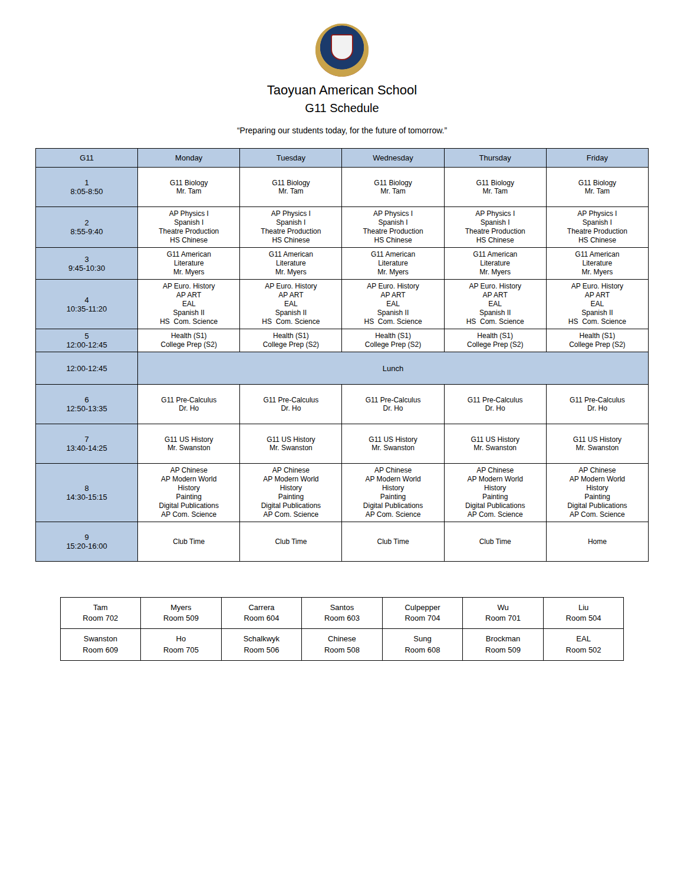Taoyuan American School
G11 Schedule
“Preparing our students today, for the future of tomorrow.”
| G11 | Monday | Tuesday | Wednesday | Thursday | Friday |
| --- | --- | --- | --- | --- | --- |
| 1 8:05-8:50 | G11 Biology Mr. Tam | G11 Biology Mr. Tam | G11 Biology Mr. Tam | G11 Biology Mr. Tam | G11 Biology Mr. Tam |
| 2 8:55-9:40 | AP Physics I Spanish I Theatre Production HS Chinese | AP Physics I Spanish I Theatre Production HS Chinese | AP Physics I Spanish I Theatre Production HS Chinese | AP Physics I Spanish I Theatre Production HS Chinese | AP Physics I Spanish I Theatre Production HS Chinese |
| 3 9:45-10:30 | G11 American Literature Mr. Myers | G11 American Literature Mr. Myers | G11 American Literature Mr. Myers | G11 American Literature Mr. Myers | G11 American Literature Mr. Myers |
| 4 10:35-11:20 | AP Euro. History AP ART EAL Spanish II HS Com. Science | AP Euro. History AP ART EAL Spanish II HS Com. Science | AP Euro. History AP ART EAL Spanish II HS Com. Science | AP Euro. History AP ART EAL Spanish II HS Com. Science | AP Euro. History AP ART EAL Spanish II HS Com. Science |
| 5 12:00-12:45 | Health (S1) College Prep (S2) | Health (S1) College Prep (S2) | Health (S1) College Prep (S2) | Health (S1) College Prep (S2) | Health (S1) College Prep (S2) |
| 12:00-12:45 | Lunch |
| 6 12:50-13:35 | G11 Pre-Calculus Dr. Ho | G11 Pre-Calculus Dr. Ho | G11 Pre-Calculus Dr. Ho | G11 Pre-Calculus Dr. Ho | G11 Pre-Calculus Dr. Ho |
| 7 13:40-14:25 | G11 US History Mr. Swanston | G11 US History Mr. Swanston | G11 US History Mr. Swanston | G11 US History Mr. Swanston | G11 US History Mr. Swanston |
| 8 14:30-15:15 | AP Chinese AP Modern World History Painting Digital Publications AP Com. Science | AP Chinese AP Modern World History Painting Digital Publications AP Com. Science | AP Chinese AP Modern World History Painting Digital Publications AP Com. Science | AP Chinese AP Modern World History Painting Digital Publications AP Com. Science | AP Chinese AP Modern World History Painting Digital Publications AP Com. Science |
| 9 15:20-16:00 | Club Time | Club Time | Club Time | Club Time | Home |
| Tam Room 702 | Myers Room 509 | Carrera Room 604 | Santos Room 603 | Culpepper Room 704 | Wu Room 701 | Liu Room 504 |
| Swanston Room 609 | Ho Room 705 | Schalkwyk Room 506 | Chinese Room 508 | Sung Room 608 | Brockman Room 509 | EAL Room 502 |